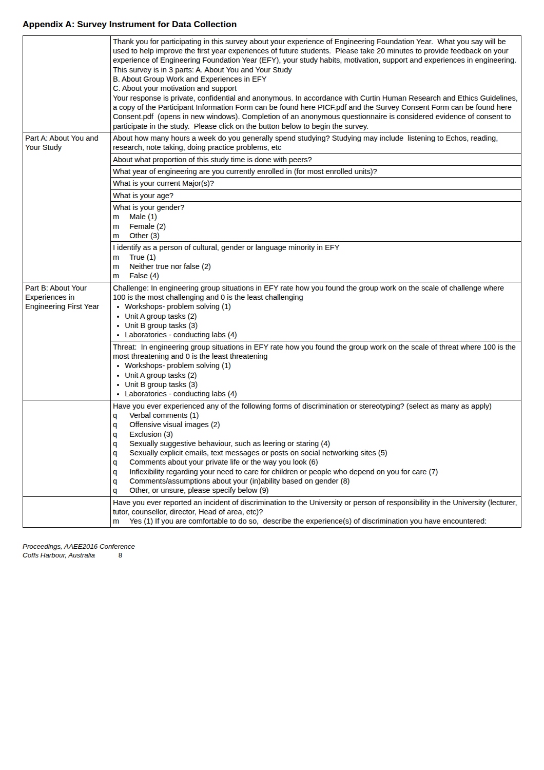Appendix A: Survey Instrument for Data Collection
| | Thank you for participating in this survey about your experience of Engineering Foundation Year. What you say will be used to help improve the first year experiences of future students. Please take 20 minutes to provide feedback on your experience of Engineering Foundation Year (EFY), your study habits, motivation, support and experiences in engineering. This survey is in 3 parts: A. About You and Your Study B. About Group Work and Experiences in EFY C. About your motivation and support Your response is private, confidential and anonymous. In accordance with Curtin Human Research and Ethics Guidelines, a copy of the Participant Information Form can be found here PICF.pdf and the Survey Consent Form can be found here Consent.pdf (opens in new windows). Completion of an anonymous questionnaire is considered evidence of consent to participate in the study. Please click on the button below to begin the survey. |
| Part A: About You and Your Study | About how many hours a week do you generally spend studying? Studying may include listening to Echos, reading, research, note taking, doing practice problems, etc |
| About what proportion of this study time is done with peers? |
| What year of engineering are you currently enrolled in (for most enrolled units)? |
| What is your current Major(s)? |
| What is your age? |
| What is your gender? m Male (1) m Female (2) m Other (3) |
| I identify as a person of cultural, gender or language minority in EFY m True (1) m Neither true nor false (2) m False (4) |
| Part B: About Your Experiences in Engineering First Year | Challenge: In engineering group situations in EFY rate how you found the group work on the scale of challenge where 100 is the most challenging and 0 is the least challenging Workshops- problem solving (1) Unit A group tasks (2) Unit B group tasks (3) Laboratories - conducting labs (4) |
| Threat: In engineering group situations in EFY rate how you found the group work on the scale of threat where 100 is the most threatening and 0 is the least threatening Workshops- problem solving (1) Unit A group tasks (2) Unit B group tasks (3) Laboratories - conducting labs (4) |
| | Have you ever experienced any of the following forms of discrimination or stereotyping? (select as many as apply) q Verbal comments (1) q Offensive visual images (2) q Exclusion (3) q Sexually suggestive behaviour, such as leering or staring (4) q Sexually explicit emails, text messages or posts on social networking sites (5) q Comments about your private life or the way you look (6) q Inflexibility regarding your need to care for children or people who depend on you for care (7) q Comments/assumptions about your (in)ability based on gender (8) q Other, or unsure, please specify below (9) |
| | Have you ever reported an incident of discrimination to the University or person of responsibility in the University (lecturer, tutor, counsellor, director, Head of area, etc)? m Yes (1) If you are comfortable to do so, describe the experience(s) of discrimination you have encountered: |
Proceedings, AAEE2016 Conference
Coffs Harbour, Australia 8